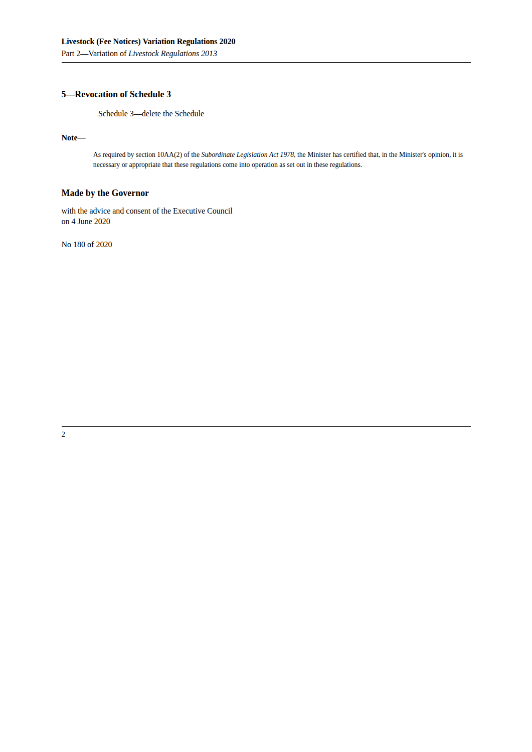Livestock (Fee Notices) Variation Regulations 2020
Part 2—Variation of Livestock Regulations 2013
5—Revocation of Schedule 3
Schedule 3—delete the Schedule
Note—
As required by section 10AA(2) of the Subordinate Legislation Act 1978, the Minister has certified that, in the Minister's opinion, it is necessary or appropriate that these regulations come into operation as set out in these regulations.
Made by the Governor
with the advice and consent of the Executive Council
on 4 June 2020
No 180 of 2020
2